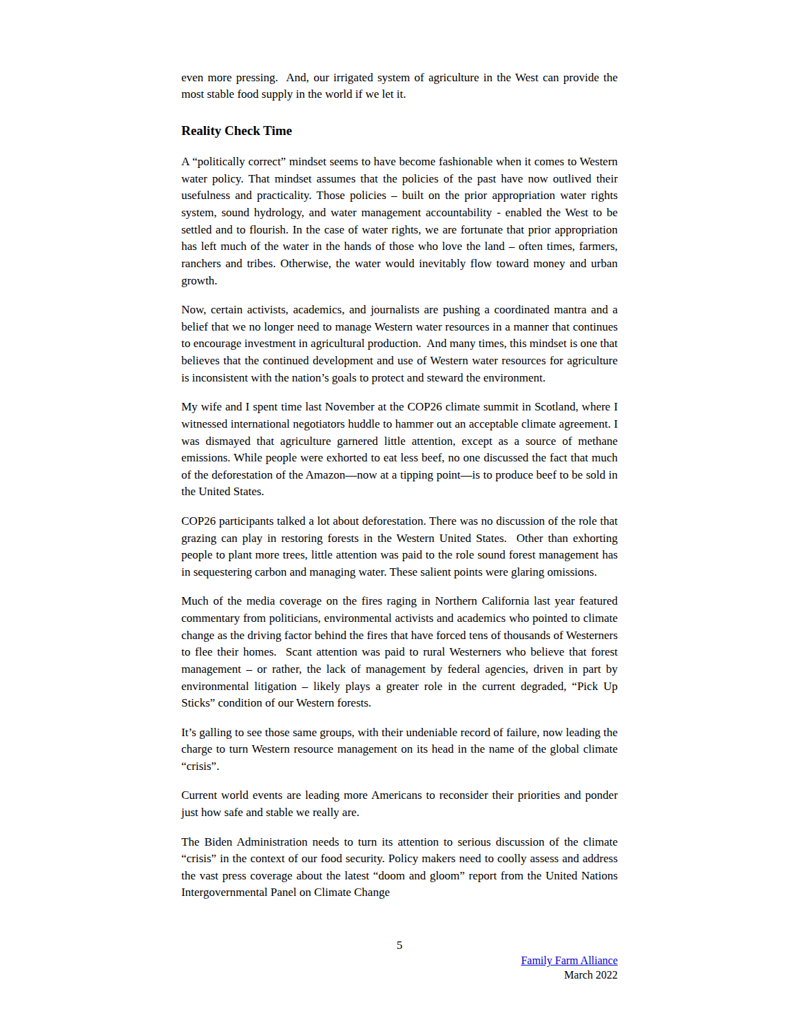even more pressing. And, our irrigated system of agriculture in the West can provide the most stable food supply in the world if we let it.
Reality Check Time
A “politically correct” mindset seems to have become fashionable when it comes to Western water policy. That mindset assumes that the policies of the past have now outlived their usefulness and practicality. Those policies – built on the prior appropriation water rights system, sound hydrology, and water management accountability - enabled the West to be settled and to flourish. In the case of water rights, we are fortunate that prior appropriation has left much of the water in the hands of those who love the land – often times, farmers, ranchers and tribes. Otherwise, the water would inevitably flow toward money and urban growth.
Now, certain activists, academics, and journalists are pushing a coordinated mantra and a belief that we no longer need to manage Western water resources in a manner that continues to encourage investment in agricultural production. And many times, this mindset is one that believes that the continued development and use of Western water resources for agriculture is inconsistent with the nation’s goals to protect and steward the environment.
My wife and I spent time last November at the COP26 climate summit in Scotland, where I witnessed international negotiators huddle to hammer out an acceptable climate agreement. I was dismayed that agriculture garnered little attention, except as a source of methane emissions. While people were exhorted to eat less beef, no one discussed the fact that much of the deforestation of the Amazon—now at a tipping point—is to produce beef to be sold in the United States.
COP26 participants talked a lot about deforestation. There was no discussion of the role that grazing can play in restoring forests in the Western United States. Other than exhorting people to plant more trees, little attention was paid to the role sound forest management has in sequestering carbon and managing water. These salient points were glaring omissions.
Much of the media coverage on the fires raging in Northern California last year featured commentary from politicians, environmental activists and academics who pointed to climate change as the driving factor behind the fires that have forced tens of thousands of Westerners to flee their homes. Scant attention was paid to rural Westerners who believe that forest management – or rather, the lack of management by federal agencies, driven in part by environmental litigation – likely plays a greater role in the current degraded, “Pick Up Sticks” condition of our Western forests.
It’s galling to see those same groups, with their undeniable record of failure, now leading the charge to turn Western resource management on its head in the name of the global climate “crisis”.
Current world events are leading more Americans to reconsider their priorities and ponder just how safe and stable we really are.
The Biden Administration needs to turn its attention to serious discussion of the climate “crisis” in the context of our food security. Policy makers need to coolly assess and address the vast press coverage about the latest “doom and gloom” report from the United Nations Intergovernmental Panel on Climate Change
5
Family Farm Alliance
March 2022